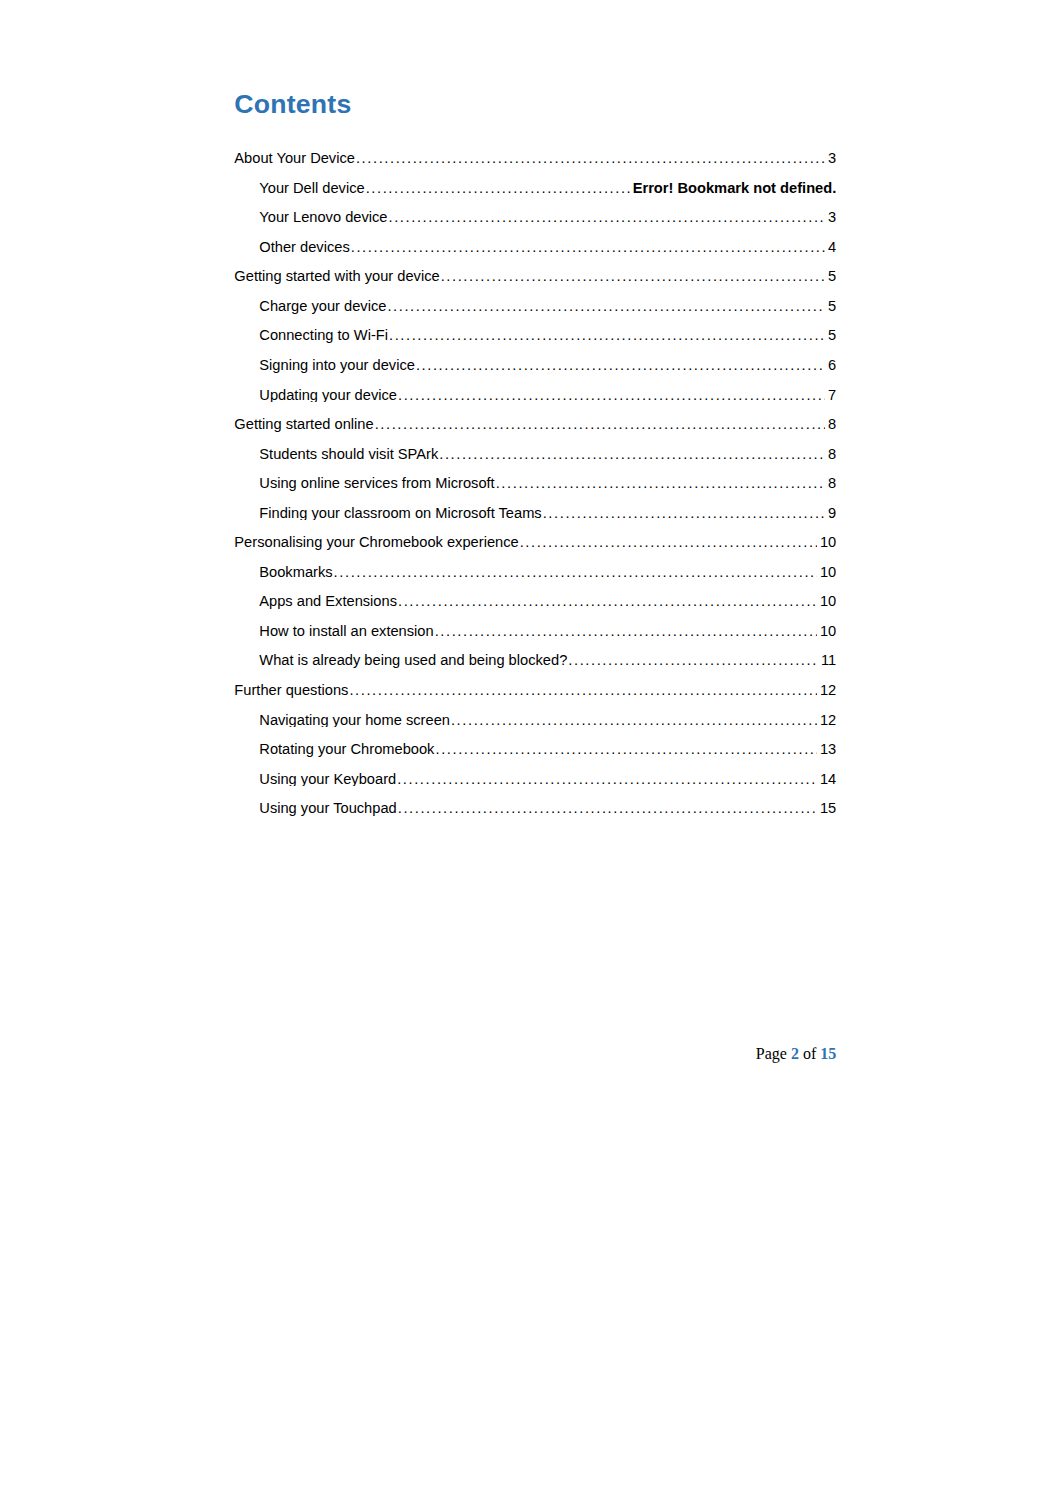Contents
About Your Device ........................................................................................................................... 3
Your Dell device ............................................................................... Error! Bookmark not defined.
Your Lenovo device ......................................................................................................... 3
Other devices .............................................................................................................. 4
Getting started with your device ......................................................................................................... 5
Charge your device .......................................................................................................... 5
Connecting to Wi-Fi ........................................................................................................ 5
Signing into your device .................................................................................................. 6
Updating your device ..................................................................................................... 7
Getting started online ..................................................................................................................... 8
Students should visit SPArk .......................................................................................... 8
Using online services from Microsoft .............................................................................. 8
Finding your classroom on Microsoft Teams ................................................................... 9
Personalising your Chromebook experience ....................................................................... 10
Bookmarks ..................................................................................................... 10
Apps and Extensions ..................................................................................... 10
How to install an extension ....................................................................... 10
What is already being used and being blocked? .......................................................... 11
Further questions ......................................................................................................... 12
Navigating your home screen ..................................................................... 12
Rotating your Chromebook ......................................................................... 13
Using your Keyboard ..................................................................................... 14
Using your Touchpad .................................................................................... 15
Page 2 of 15